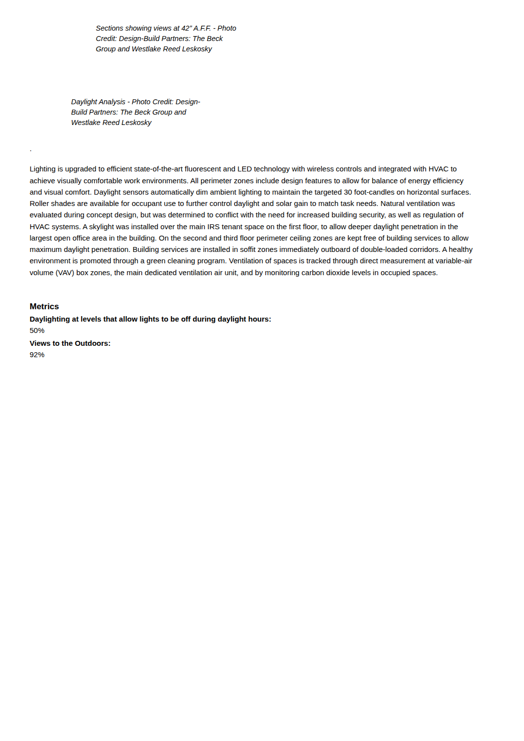Sections showing views at 42” A.F.F. - Photo Credit: Design-Build Partners: The Beck Group and Westlake Reed Leskosky
Daylight Analysis - Photo Credit: Design-Build Partners: The Beck Group and Westlake Reed Leskosky
.
Lighting is upgraded to efficient state-of-the-art fluorescent and LED technology with wireless controls and integrated with HVAC to achieve visually comfortable work environments. All perimeter zones include design features to allow for balance of energy efficiency and visual comfort. Daylight sensors automatically dim ambient lighting to maintain the targeted 30 foot-candles on horizontal surfaces. Roller shades are available for occupant use to further control daylight and solar gain to match task needs. Natural ventilation was evaluated during concept design, but was determined to conflict with the need for increased building security, as well as regulation of HVAC systems. A skylight was installed over the main IRS tenant space on the first floor, to allow deeper daylight penetration in the largest open office area in the building. On the second and third floor perimeter ceiling zones are kept free of building services to allow maximum daylight penetration. Building services are installed in soffit zones immediately outboard of double-loaded corridors. A healthy environment is promoted through a green cleaning program. Ventilation of spaces is tracked through direct measurement at variable-air volume (VAV) box zones, the main dedicated ventilation air unit, and by monitoring carbon dioxide levels in occupied spaces.
Metrics
Daylighting at levels that allow lights to be off during daylight hours:
50%
Views to the Outdoors:
92%